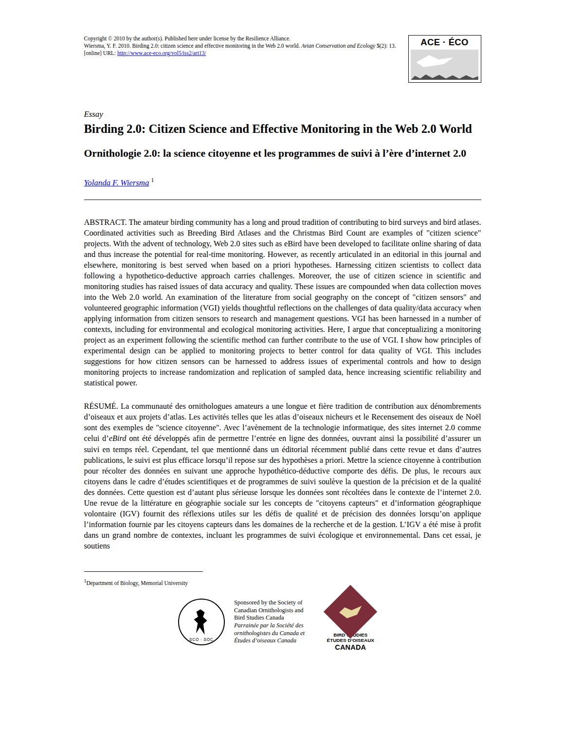Copyright © 2010 by the author(s). Published here under license by the Resilience Alliance.
Wiersma, Y. F. 2010. Birding 2.0: citizen science and effective monitoring in the Web 2.0 world. Avian Conservation and Ecology 5(2): 13. [online] URL: http://www.ace-eco.org/vol5/iss2/art13/
ACE · ÉCO
Essay
Birding 2.0: Citizen Science and Effective Monitoring in the Web 2.0 World
Ornithologie 2.0: la science citoyenne et les programmes de suivi à l’ère d’internet 2.0
Yolanda F. Wiersma 1
ABSTRACT. The amateur birding community has a long and proud tradition of contributing to bird surveys and bird atlases. Coordinated activities such as Breeding Bird Atlases and the Christmas Bird Count are examples of "citizen science" projects. With the advent of technology, Web 2.0 sites such as eBird have been developed to facilitate online sharing of data and thus increase the potential for real-time monitoring. However, as recently articulated in an editorial in this journal and elsewhere, monitoring is best served when based on a priori hypotheses. Harnessing citizen scientists to collect data following a hypothetico-deductive approach carries challenges. Moreover, the use of citizen science in scientific and monitoring studies has raised issues of data accuracy and quality. These issues are compounded when data collection moves into the Web 2.0 world. An examination of the literature from social geography on the concept of "citizen sensors" and volunteered geographic information (VGI) yields thoughtful reflections on the challenges of data quality/data accuracy when applying information from citizen sensors to research and management questions. VGI has been harnessed in a number of contexts, including for environmental and ecological monitoring activities. Here, I argue that conceptualizing a monitoring project as an experiment following the scientific method can further contribute to the use of VGI. I show how principles of experimental design can be applied to monitoring projects to better control for data quality of VGI. This includes suggestions for how citizen sensors can be harnessed to address issues of experimental controls and how to design monitoring projects to increase randomization and replication of sampled data, hence increasing scientific reliability and statistical power.
RÉSUMÉ. La communauté des ornithologues amateurs a une longue et fière tradition de contribution aux dénombrements d’oiseaux et aux projets d’atlas. Les activités telles que les atlas d’oiseaux nicheurs et le Recensement des oiseaux de Noël sont des exemples de "science citoyenne". Avec l’avènement de la technologie informatique, des sites internet 2.0 comme celui d’eBird ont été développés afin de permettre l’entrée en ligne des données, ouvrant ainsi la possibilité d’assurer un suivi en temps réel. Cependant, tel que mentionné dans un éditorial récemment publié dans cette revue et dans d’autres publications, le suivi est plus efficace lorsqu’il repose sur des hypothèses a priori. Mettre la science citoyenne à contribution pour récolter des données en suivant une approche hypothético-déductive comporte des défis. De plus, le recours aux citoyens dans le cadre d’études scientifiques et de programmes de suivi soulève la question de la précision et de la qualité des données. Cette question est d’autant plus sérieuse lorsque les données sont récoltées dans le contexte de l’internet 2.0. Une revue de la littérature en géographie sociale sur les concepts de "citoyens capteurs" et d’information géographique volontaire (IGV) fournit des réflexions utiles sur les défis de qualité et de précision des données lorsqu’on applique l’information fournie par les citoyens capteurs dans les domaines de la recherche et de la gestion. L’IGV a été mise à profit dans un grand nombre de contextes, incluant les programmes de suivi écologique et environnemental. Dans cet essai, je soutiens
1Department of Biology, Memorial University
SCO · SOC
Sponsored by the Society of
Canadian Ornithologists and
Bird Studies Canada
Parrainée par la Société des
ornithologistes du Canada et
Études d’oiseaux Canada
BIRD STUDIES
ÉTUDES D’OISEAUX CANADA